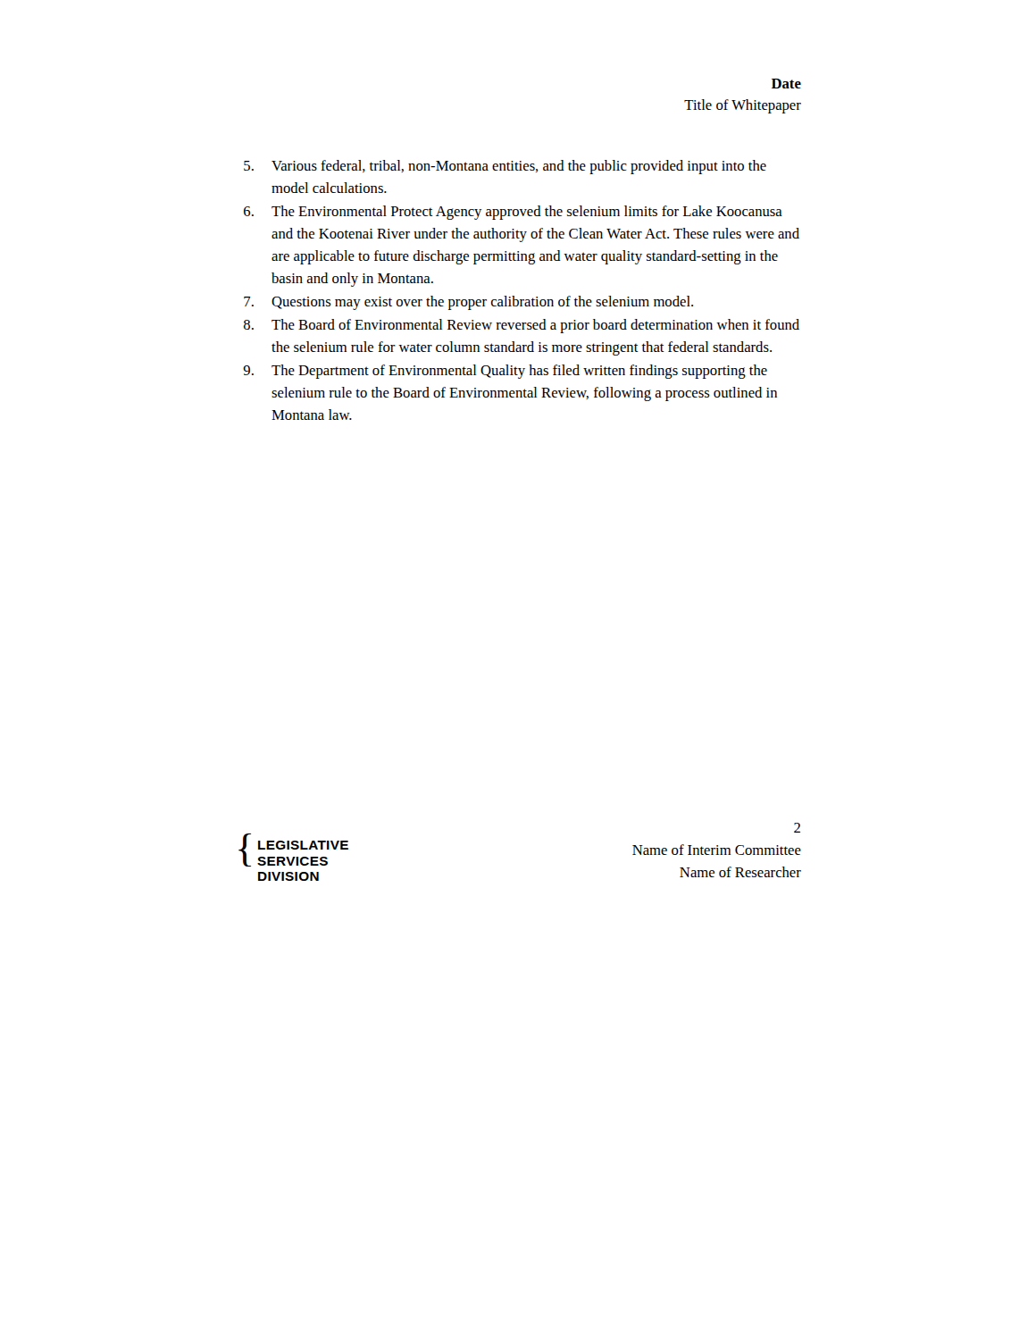Date
Title of Whitepaper
5. Various federal, tribal, non-Montana entities, and the public provided input into the model calculations.
6. The Environmental Protect Agency approved the selenium limits for Lake Koocanusa and the Kootenai River under the authority of the Clean Water Act. These rules were and are applicable to future discharge permitting and water quality standard-setting in the basin and only in Montana.
7. Questions may exist over the proper calibration of the selenium model.
8. The Board of Environmental Review reversed a prior board determination when it found the selenium rule for water column standard is more stringent that federal standards.
9. The Department of Environmental Quality has filed written findings supporting the selenium rule to the Board of Environmental Review, following a process outlined in Montana law.
{
Legislative
Services
Division
2
Name of Interim Committee
Name of Researcher